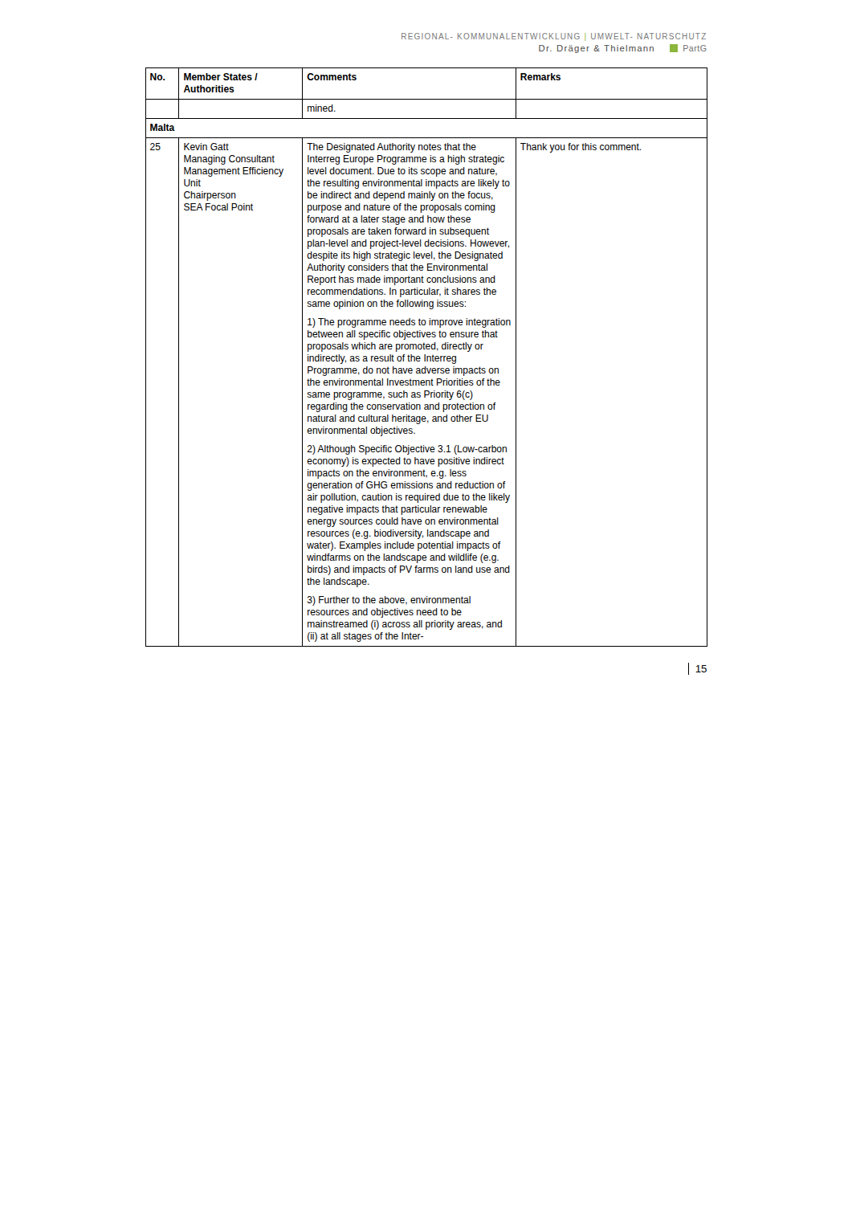REGIONAL- KOMMUNALENTWICKLUNG | UMWELT- NATURSCHUTZ
Dr. Dräger & Thielmann PartG
| No. | Member States / Authorities | Comments | Remarks |
| --- | --- | --- | --- |
| | | mined. | |
| Malta |
| 25 | Kevin Gatt Managing Consultant Management Efficiency Unit Chairperson SEA Focal Point | The Designated Authority notes that the Interreg Europe Programme is a high strategic level document. Due to its scope and nature, the resulting environmental impacts are likely to be indirect and depend mainly on the focus, purpose and nature of the proposals coming forward at a later stage and how these proposals are taken forward in subsequent plan-level and project-level decisions. However, despite its high strategic level, the Designated Authority considers that the Environmental Report has made important conclusions and recommendations. In particular, it shares the same opinion on the following issues: 1) The programme needs to improve integration between all specific objectives to ensure that proposals which are promoted, directly or indirectly, as a result of the Interreg Programme, do not have adverse impacts on the environmental Investment Priorities of the same programme, such as Priority 6(c) regarding the conservation and protection of natural and cultural heritage, and other EU environmental objectives. 2) Although Specific Objective 3.1 (Low-carbon economy) is expected to have positive indirect impacts on the environment, e.g. less generation of GHG emissions and reduction of air pollution, caution is required due to the likely negative impacts that particular renewable energy sources could have on environmental resources (e.g. biodiversity, landscape and water). Examples include potential impacts of windfarms on the landscape and wildlife (e.g. birds) and impacts of PV farms on land use and the landscape. 3) Further to the above, environmental resources and objectives need to be mainstreamed (i) across all priority areas, and (ii) at all stages of the Inter- | Thank you for this comment. |
15